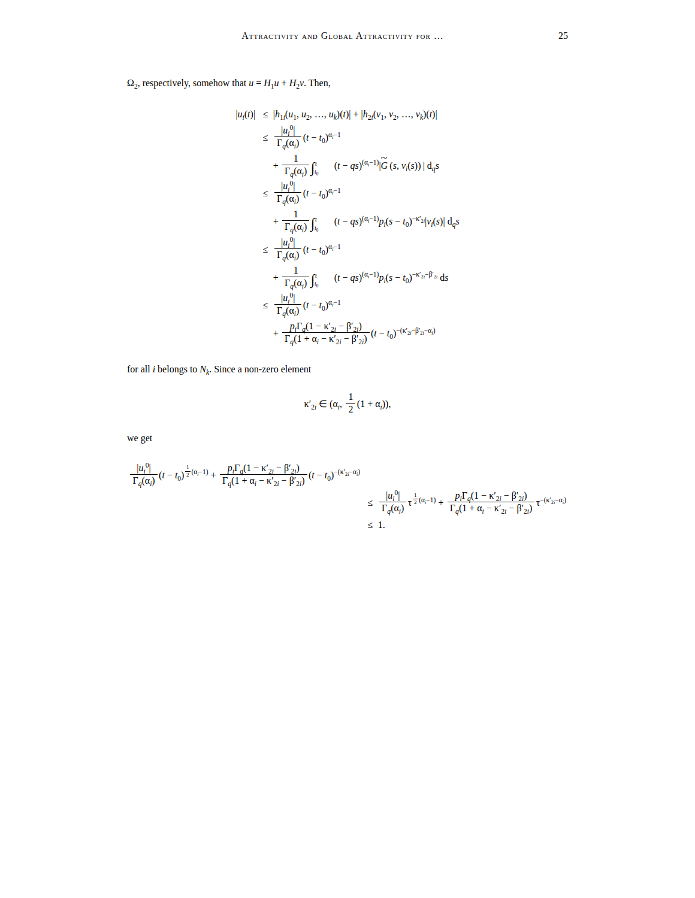Attractivity and Global Attractivity for … 25
Ω2, respectively, somehow that u = H1u + H2v. Then,
| / u i ( t )/ | ≤ | / h 1 i ( u 1 , u 2 , …, u k )( t )/ + / h 2 i ( v 1 , v 2 , …, v k )( t )/ |
| | ≤ | / u i 0 / Γ q (α i ) ( t − t 0 ) α i −1 |
| | | + 1 Γ q (α i ) ∫ t t 0 ( t − qs ) (α i −1) / G ( s , v i ( s )) / d q s |
| | ≤ | / u i 0 / Γ q (α i ) ( t − t 0 ) α i −1 |
| | | + 1 Γ q (α i ) ∫ t t 0 ( t − qs ) (α i −1) p i ( s − t 0 ) −κ′ 2 i / v i ( s )/ d q s |
| | ≤ | / u i 0 / Γ q (α i ) ( t − t 0 ) α i −1 |
| | | + 1 Γ q (α i ) ∫ t t 0 ( t − qs ) (α i −1) p i ( s − t 0 ) −κ′ 2 i −β′ 2 i d s |
| | ≤ | / u i 0 / Γ q (α i ) ( t − t 0 ) α i −1 |
| | | + p i Γ q (1 − κ′ 2 i − β′ 2 i ) Γ q (1 + α i − κ′ 2 i − β′ 2 i ) ( t − t 0 ) −(κ′ 2 i −β′ 2 i −α i ) |
for all i belongs to Nk. Since a non-zero element
κ′2i ∈ (αi, 12(1 + αi)),
we get
| / u i 0 / Γ q (α i ) ( t − t 0 ) 1 2 (α i −1) + p i Γ q (1 − κ′ 2 i − β′ 2 i ) Γ q (1 + α i − κ′ 2 i − β′ 2 i ) ( t − t 0 ) −(κ′ 2 i −α i ) | | |
| | ≤ | / u i 0 / Γ q (α i ) τ 1 2 (α i −1) + p i Γ q (1 − κ′ 2 i − β′ 2 i ) Γ q (1 + α i − κ′ 2 i − β′ 2 i ) τ −(κ′ 2 i −α i ) |
| | ≤ | 1. |